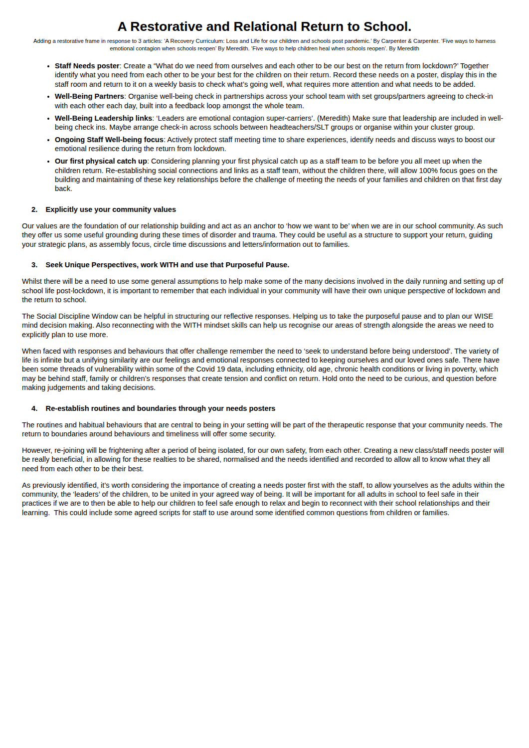A Restorative and Relational Return to School.
Adding a restorative frame in response to 3 articles: ‘A Recovery Curriculum: Loss and Life for our children and schools post pandemic.’ By Carpenter & Carpenter. ‘Five ways to harness emotional contagion when schools reopen’ By Meredith. ‘Five ways to help children heal when schools reopen’. By Meredith
Staff Needs poster: Create a “What do we need from ourselves and each other to be our best on the return from lockdown?’ Together identify what you need from each other to be your best for the children on their return. Record these needs on a poster, display this in the staff room and return to it on a weekly basis to check what’s going well, what requires more attention and what needs to be added.
Well-Being Partners: Organise well-being check in partnerships across your school team with set groups/partners agreeing to check-in with each other each day, built into a feedback loop amongst the whole team.
Well-Being Leadership links: ‘Leaders are emotional contagion super-carriers’. (Meredith) Make sure that leadership are included in well-being check ins. Maybe arrange check-in across schools between headteachers/SLT groups or organise within your cluster group.
Ongoing Staff Well-being focus: Actively protect staff meeting time to share experiences, identify needs and discuss ways to boost our emotional resilience during the return from lockdown.
Our first physical catch up: Considering planning your first physical catch up as a staff team to be before you all meet up when the children return. Re-establishing social connections and links as a staff team, without the children there, will allow 100% focus goes on the building and maintaining of these key relationships before the challenge of meeting the needs of your families and children on that first day back.
2. Explicitly use your community values
Our values are the foundation of our relationship building and act as an anchor to ‘how we want to be’ when we are in our school community. As such they offer us some useful grounding during these times of disorder and trauma. They could be useful as a structure to support your return, guiding your strategic plans, as assembly focus, circle time discussions and letters/information out to families.
3. Seek Unique Perspectives, work WITH and use that Purposeful Pause.
Whilst there will be a need to use some general assumptions to help make some of the many decisions involved in the daily running and setting up of school life post-lockdown, it is important to remember that each individual in your community will have their own unique perspective of lockdown and the return to school.
The Social Discipline Window can be helpful in structuring our reflective responses. Helping us to take the purposeful pause and to plan our WISE mind decision making. Also reconnecting with the WITH mindset skills can help us recognise our areas of strength alongside the areas we need to explicitly plan to use more.
When faced with responses and behaviours that offer challenge remember the need to ‘seek to understand before being understood’. The variety of life is infinite but a unifying similarity are our feelings and emotional responses connected to keeping ourselves and our loved ones safe. There have been some threads of vulnerability within some of the Covid 19 data, including ethnicity, old age, chronic health conditions or living in poverty, which may be behind staff, family or children’s responses that create tension and conflict on return. Hold onto the need to be curious, and question before making judgements and taking decisions.
4. Re-establish routines and boundaries through your needs posters
The routines and habitual behaviours that are central to being in your setting will be part of the therapeutic response that your community needs. The return to boundaries around behaviours and timeliness will offer some security.
However, re-joining will be frightening after a period of being isolated, for our own safety, from each other. Creating a new class/staff needs poster will be really beneficial, in allowing for these realties to be shared, normalised and the needs identified and recorded to allow all to know what they all need from each other to be their best.
As previously identified, it’s worth considering the importance of creating a needs poster first with the staff, to allow yourselves as the adults within the community, the ‘leaders’ of the children, to be united in your agreed way of being. It will be important for all adults in school to feel safe in their practices if we are to then be able to help our children to feel safe enough to relax and begin to reconnect with their school relationships and their learning. This could include some agreed scripts for staff to use around some identified common questions from children or families.